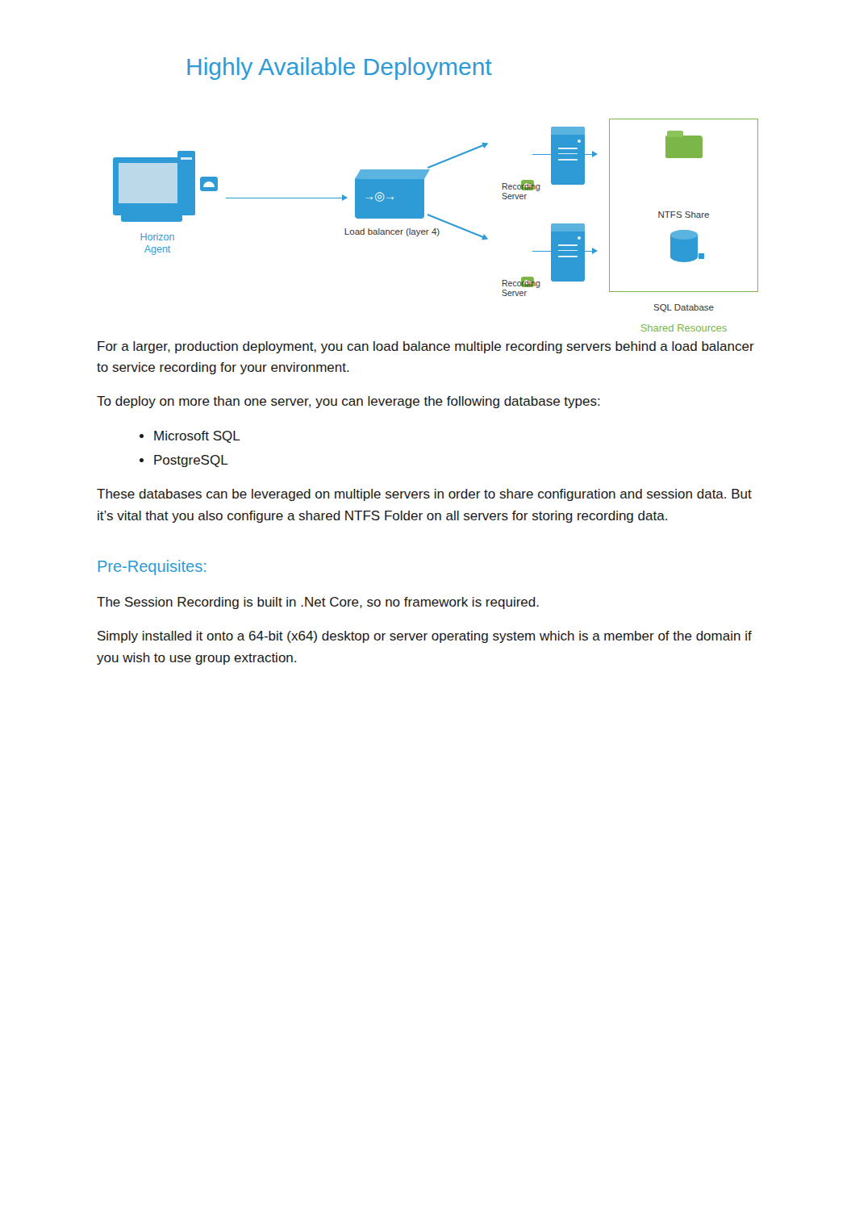Highly Available Deployment
Horizon
Agent
→◎→
Load balancer (layer 4)
Recording
Server
Recording
Server
NTFS Share
SQL Database
Shared Resources
For a larger, production deployment, you can load balance multiple recording servers behind a load balancer to service recording for your environment.
To deploy on more than one server, you can leverage the following database types:
Microsoft SQL
PostgreSQL
These databases can be leveraged on multiple servers in order to share configuration and session data. But it’s vital that you also configure a shared NTFS Folder on all servers for storing recording data.
Pre-Requisites:
The Session Recording is built in .Net Core, so no framework is required.
Simply installed it onto a 64-bit (x64) desktop or server operating system which is a member of the domain if you wish to use group extraction.